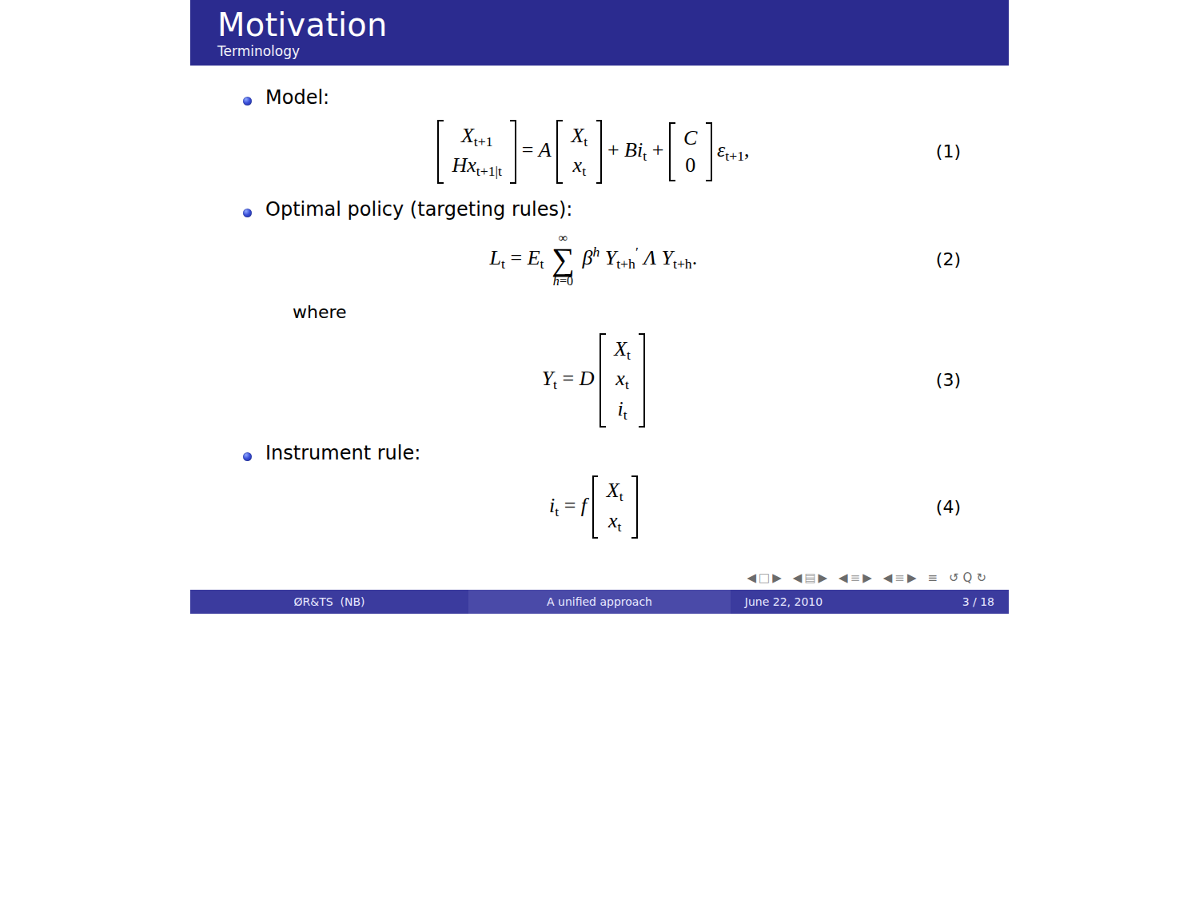Motivation
Terminology
Model:
Xt+1 Hx t+1|t = A Xt xt + Bi t + C 0 εt+1,
(1)
Optimal policy (targeting rules):
Lt = Et ∞ ∑ h=0 βh Yt+h′ Λ Yt+h.
(2)
where
Yt = D Xt xt it
(3)
Instrument rule:
it = f Xt xt
(4)
◀□▶ ◀▤▶ ◀≡▶ ◀≡▶ ≡ ↺Q↻
ØR&TS (NB)
A unified approach
June 22, 20103 / 18